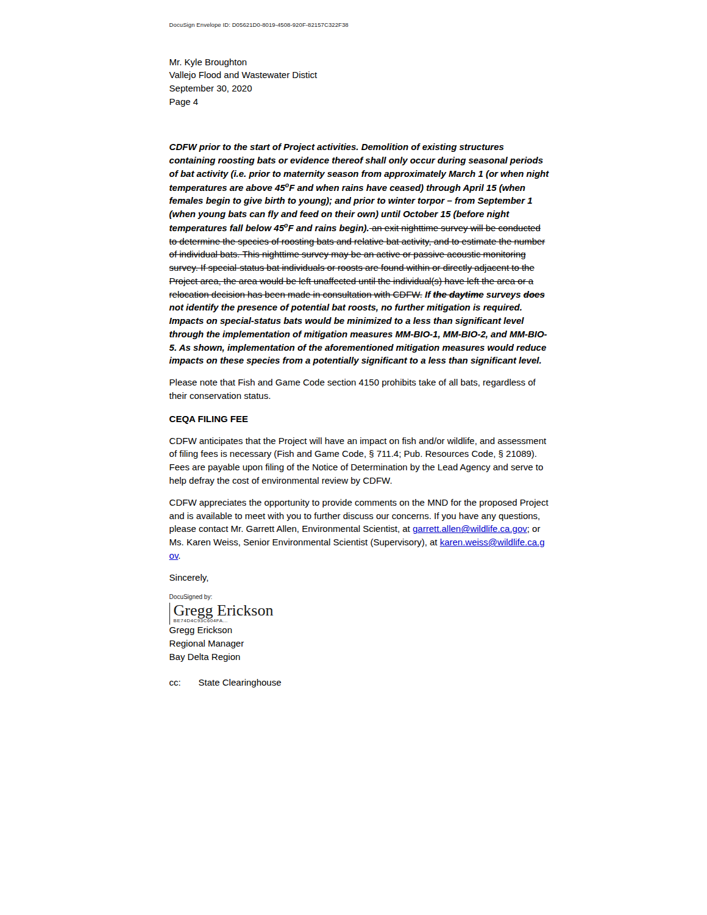DocuSign Envelope ID: D05621D0-8019-4508-920F-82157C322F38
Mr. Kyle Broughton
Vallejo Flood and Wastewater Distict
September 30, 2020
Page 4
CDFW prior to the start of Project activities. Demolition of existing structures containing roosting bats or evidence thereof shall only occur during seasonal periods of bat activity (i.e. prior to maternity season from approximately March 1 (or when night temperatures are above 45oF and when rains have ceased) through April 15 (when females begin to give birth to young); and prior to winter torpor – from September 1 (when young bats can fly and feed on their own) until October 15 (before night temperatures fall below 45oF and rains begin). an exit nighttime survey will be conducted to determine the species of roosting bats and relative bat activity, and to estimate the number of individual bats. This nighttime survey may be an active or passive acoustic monitoring survey. If special-status bat individuals or roosts are found within or directly adjacent to the Project area, the area would be left unaffected until the individual(s) have left the area or a relocation decision has been made in consultation with CDFW. If the daytime surveys does not identify the presence of potential bat roosts, no further mitigation is required. Impacts on special-status bats would be minimized to a less than significant level through the implementation of mitigation measures MM-BIO-1, MM-BIO-2, and MM-BIO-5. As shown, implementation of the aforementioned mitigation measures would reduce impacts on these species from a potentially significant to a less than significant level.
Please note that Fish and Game Code section 4150 prohibits take of all bats, regardless of their conservation status.
CEQA FILING FEE
CDFW anticipates that the Project will have an impact on fish and/or wildlife, and assessment of filing fees is necessary (Fish and Game Code, § 711.4; Pub. Resources Code, § 21089). Fees are payable upon filing of the Notice of Determination by the Lead Agency and serve to help defray the cost of environmental review by CDFW.
CDFW appreciates the opportunity to provide comments on the MND for the proposed Project and is available to meet with you to further discuss our concerns. If you have any questions, please contact Mr. Garrett Allen, Environmental Scientist, at garrett.allen@wildlife.ca.gov; or Ms. Karen Weiss, Senior Environmental Scientist (Supervisory), at karen.weiss@wildlife.ca.gov.
Sincerely,
DocuSigned by:
Gregg Erickson
BE74D4C93C604FA...
Gregg Erickson
Regional Manager
Bay Delta Region
cc: State Clearinghouse